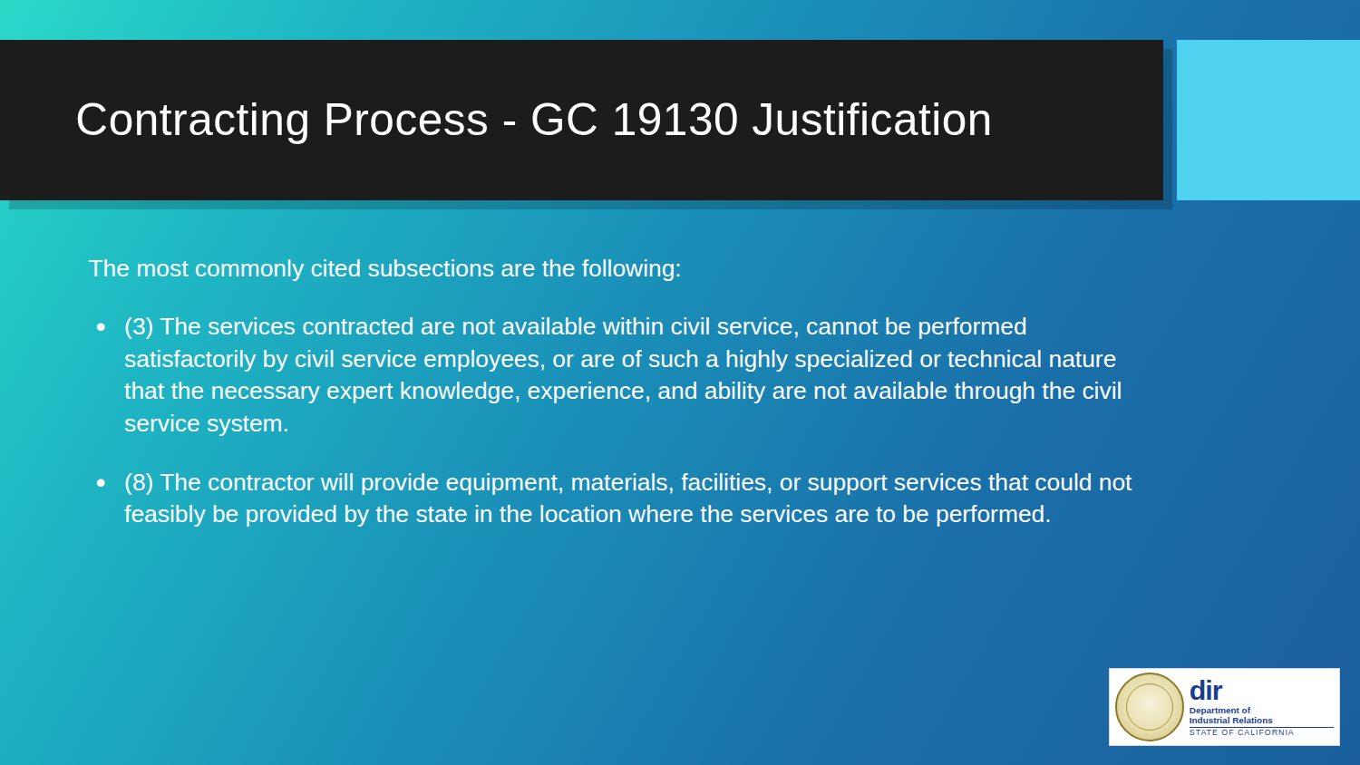Contracting Process - GC 19130 Justification
The most commonly cited subsections are the following:
(3) The services contracted are not available within civil service, cannot be performed satisfactorily by civil service employees, or are of such a highly specialized or technical nature that the necessary expert knowledge, experience, and ability are not available through the civil service system.
(8) The contractor will provide equipment, materials, facilities, or support services that could not feasibly be provided by the state in the location where the services are to be performed.
dir Department of
Industrial Relations STATE OF CALIFORNIA